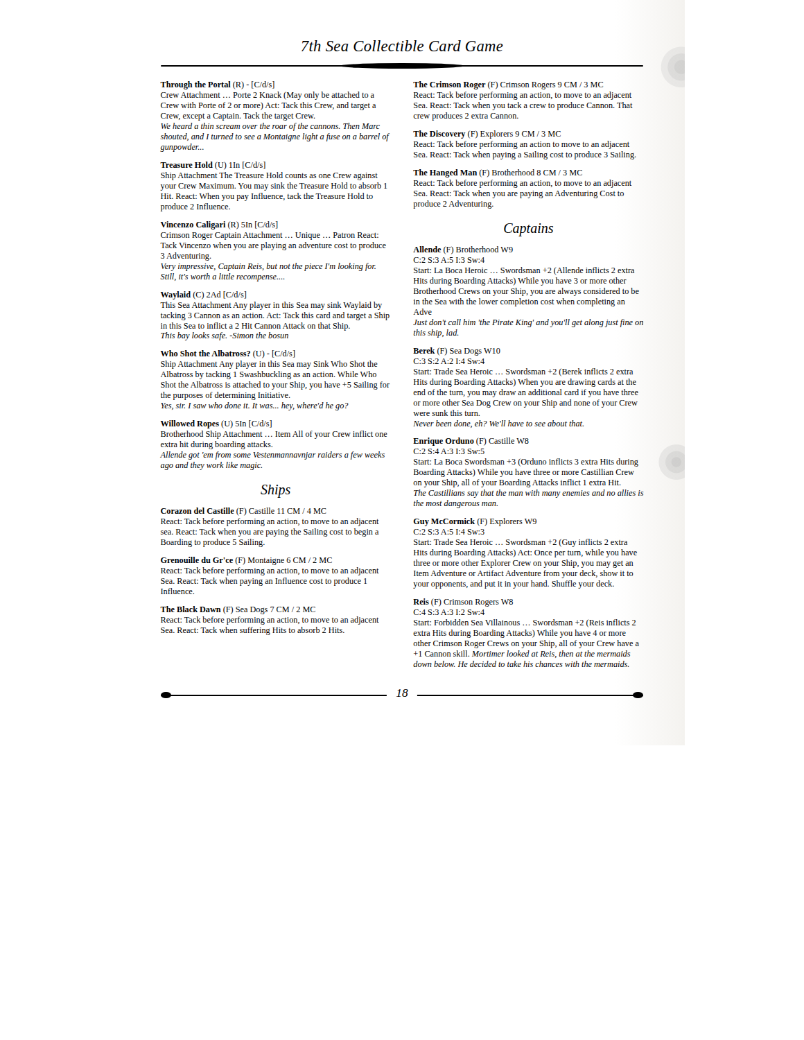7th Sea Collectible Card Game
Through the Portal (R) - [C/d/s]
Crew Attachment … Porte 2 Knack (May only be attached to a Crew with Porte of 2 or more) Act: Tack this Crew, and target a Crew, except a Captain. Tack the target Crew.
We heard a thin scream over the roar of the cannons. Then Marc shouted, and I turned to see a Montaigne light a fuse on a barrel of gunpowder...
Treasure Hold (U) 1In [C/d/s]
Ship Attachment The Treasure Hold counts as one Crew against your Crew Maximum. You may sink the Treasure Hold to absorb 1 Hit. React: When you pay Influence, tack the Treasure Hold to produce 2 Influence.
Vincenzo Caligari (R) 5In [C/d/s]
Crimson Roger Captain Attachment … Unique … Patron React: Tack Vincenzo when you are playing an adventure cost to produce 3 Adventuring.
Very impressive, Captain Reis, but not the piece I'm looking for. Still, it's worth a little recompense....
Waylaid (C) 2Ad [C/d/s]
This Sea Attachment Any player in this Sea may sink Waylaid by tacking 3 Cannon as an action. Act: Tack this card and target a Ship in this Sea to inflict a 2 Hit Cannon Attack on that Ship.
This bay looks safe. -Simon the bosun
Who Shot the Albatross? (U) - [C/d/s]
Ship Attachment Any player in this Sea may Sink Who Shot the Albatross by tacking 1 Swashbuckling as an action. While Who Shot the Albatross is attached to your Ship, you have +5 Sailing for the purposes of determining Initiative.
Yes, sir. I saw who done it. It was... hey, where'd he go?
Willowed Ropes (U) 5In [C/d/s]
Brotherhood Ship Attachment … Item All of your Crew inflict one extra hit during boarding attacks.
Allende got 'em from some Vestenmannavnjar raiders a few weeks ago and they work like magic.
Ships
Corazon del Castille (F) Castille 11 CM / 4 MC
React: Tack before performing an action, to move to an adjacent sea. React: Tack when you are paying the Sailing cost to begin a Boarding to produce 5 Sailing.
Grenouille du Gr'ce (F) Montaigne 6 CM / 2 MC
React: Tack before performing an action, to move to an adjacent Sea. React: Tack when paying an Influence cost to produce 1 Influence.
The Black Dawn (F) Sea Dogs 7 CM / 2 MC
React: Tack before performing an action, to move to an adjacent Sea. React: Tack when suffering Hits to absorb 2 Hits.
The Crimson Roger (F) Crimson Rogers 9 CM / 3 MC
React: Tack before performing an action, to move to an adjacent Sea. React: Tack when you tack a crew to produce Cannon. That crew produces 2 extra Cannon.
The Discovery (F) Explorers 9 CM / 3 MC
React: Tack before performing an action to move to an adjacent Sea. React: Tack when paying a Sailing cost to produce 3 Sailing.
The Hanged Man (F) Brotherhood 8 CM / 3 MC
React: Tack before performing an action, to move to an adjacent Sea. React: Tack when you are paying an Adventuring Cost to produce 2 Adventuring.
Captains
Allende (F) Brotherhood W9
C:2 S:3 A:5 I:3 Sw:4
Start: La Boca Heroic … Swordsman +2 (Allende inflicts 2 extra Hits during Boarding Attacks) While you have 3 or more other Brotherhood Crews on your Ship, you are always considered to be in the Sea with the lower completion cost when completing an Adve
Just don't call him 'the Pirate King' and you'll get along just fine on this ship, lad.
Berek (F) Sea Dogs W10
C:3 S:2 A:2 I:4 Sw:4
Start: Trade Sea Heroic … Swordsman +2 (Berek inflicts 2 extra Hits during Boarding Attacks) When you are drawing cards at the end of the turn, you may draw an additional card if you have three or more other Sea Dog Crew on your Ship and none of your Crew were sunk this turn.
Never been done, eh? We'll have to see about that.
Enrique Orduno (F) Castille W8
C:2 S:4 A:3 I:3 Sw:5
Start: La Boca Swordsman +3 (Orduno inflicts 3 extra Hits during Boarding Attacks) While you have three or more Castillian Crew on your Ship, all of your Boarding Attacks inflict 1 extra Hit.
The Castillians say that the man with many enemies and no allies is the most dangerous man.
Guy McCormick (F) Explorers W9
C:2 S:3 A:5 I:4 Sw:3
Start: Trade Sea Heroic … Swordsman +2 (Guy inflicts 2 extra Hits during Boarding Attacks) Act: Once per turn, while you have three or more other Explorer Crew on your Ship, you may get an Item Adventure or Artifact Adventure from your deck, show it to your opponents, and put it in your hand. Shuffle your deck.
Reis (F) Crimson Rogers W8
C:4 S:3 A:3 I:2 Sw:4
Start: Forbidden Sea Villainous … Swordsman +2 (Reis inflicts 2 extra Hits during Boarding Attacks) While you have 4 or more other Crimson Roger Crews on your Ship, all of your Crew have a +1 Cannon skill. Mortimer looked at Reis, then at the mermaids down below. He decided to take his chances with the mermaids.
18